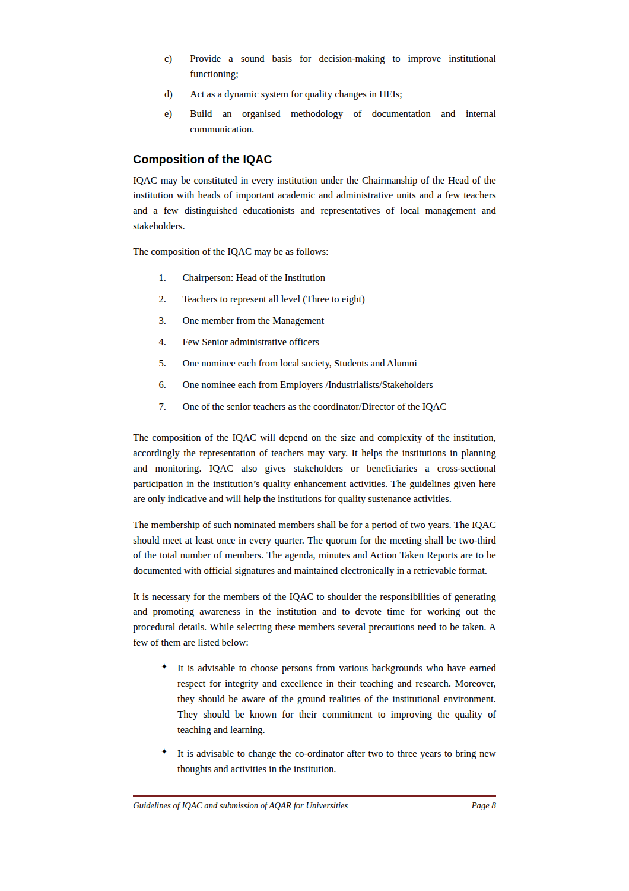c) Provide a sound basis for decision-making to improve institutional functioning;
d) Act as a dynamic system for quality changes in HEIs;
e) Build an organised methodology of documentation and internal communication.
Composition of the IQAC
IQAC may be constituted in every institution under the Chairmanship of the Head of the institution with heads of important academic and administrative units and a few teachers and a few distinguished educationists and representatives of local management and stakeholders.
The composition of the IQAC may be as follows:
1. Chairperson: Head of the Institution
2. Teachers to represent all level (Three to eight)
3. One member from the Management
4. Few Senior administrative officers
5. One nominee each from local society, Students and Alumni
6. One nominee each from Employers /Industrialists/Stakeholders
7. One of the senior teachers as the coordinator/Director of the IQAC
The composition of the IQAC will depend on the size and complexity of the institution, accordingly the representation of teachers may vary. It helps the institutions in planning and monitoring. IQAC also gives stakeholders or beneficiaries a cross-sectional participation in the institution’s quality enhancement activities. The guidelines given here are only indicative and will help the institutions for quality sustenance activities.
The membership of such nominated members shall be for a period of two years. The IQAC should meet at least once in every quarter. The quorum for the meeting shall be two-third of the total number of members. The agenda, minutes and Action Taken Reports are to be documented with official signatures and maintained electronically in a retrievable format.
It is necessary for the members of the IQAC to shoulder the responsibilities of generating and promoting awareness in the institution and to devote time for working out the procedural details. While selecting these members several precautions need to be taken. A few of them are listed below:
✦It is advisable to choose persons from various backgrounds who have earned respect for integrity and excellence in their teaching and research. Moreover, they should be aware of the ground realities of the institutional environment. They should be known for their commitment to improving the quality of teaching and learning.
✦It is advisable to change the co-ordinator after two to three years to bring new thoughts and activities in the institution.
Guidelines of IQAC and submission of AQAR for Universities Page 8